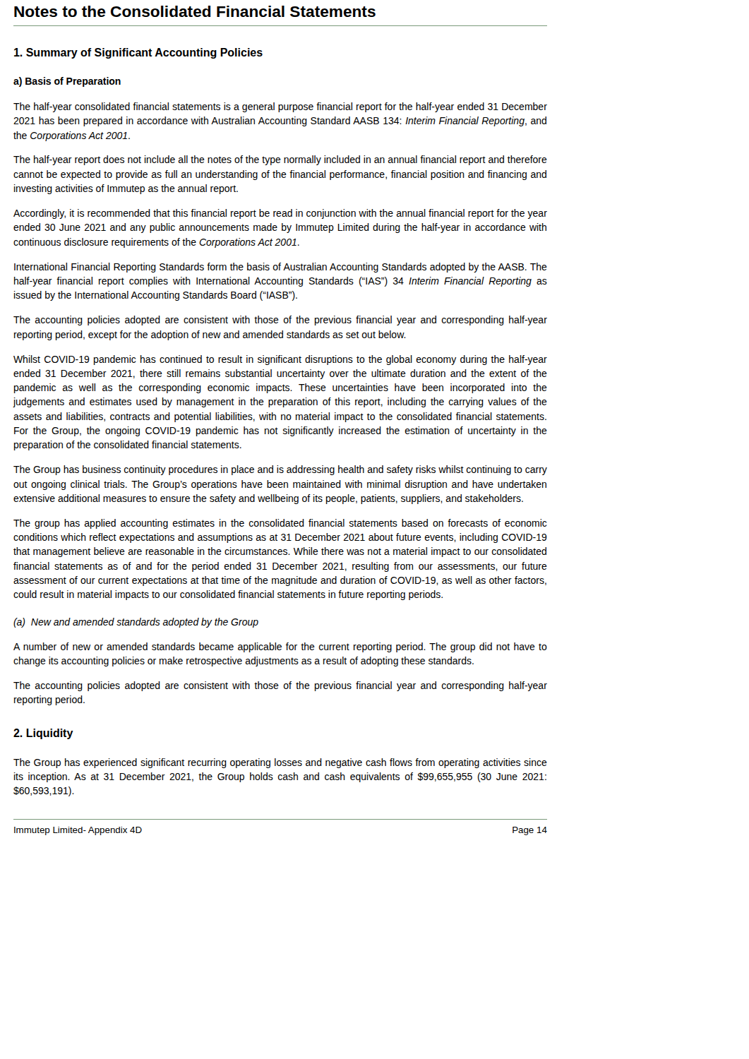Notes to the Consolidated Financial Statements
1. Summary of Significant Accounting Policies
a) Basis of Preparation
The half-year consolidated financial statements is a general purpose financial report for the half-year ended 31 December 2021 has been prepared in accordance with Australian Accounting Standard AASB 134: Interim Financial Reporting, and the Corporations Act 2001.
The half-year report does not include all the notes of the type normally included in an annual financial report and therefore cannot be expected to provide as full an understanding of the financial performance, financial position and financing and investing activities of Immutep as the annual report.
Accordingly, it is recommended that this financial report be read in conjunction with the annual financial report for the year ended 30 June 2021 and any public announcements made by Immutep Limited during the half-year in accordance with continuous disclosure requirements of the Corporations Act 2001.
International Financial Reporting Standards form the basis of Australian Accounting Standards adopted by the AASB. The half-year financial report complies with International Accounting Standards (“IAS”) 34 Interim Financial Reporting as issued by the International Accounting Standards Board (“IASB”).
The accounting policies adopted are consistent with those of the previous financial year and corresponding half-year reporting period, except for the adoption of new and amended standards as set out below.
Whilst COVID-19 pandemic has continued to result in significant disruptions to the global economy during the half-year ended 31 December 2021, there still remains substantial uncertainty over the ultimate duration and the extent of the pandemic as well as the corresponding economic impacts. These uncertainties have been incorporated into the judgements and estimates used by management in the preparation of this report, including the carrying values of the assets and liabilities, contracts and potential liabilities, with no material impact to the consolidated financial statements. For the Group, the ongoing COVID-19 pandemic has not significantly increased the estimation of uncertainty in the preparation of the consolidated financial statements.
The Group has business continuity procedures in place and is addressing health and safety risks whilst continuing to carry out ongoing clinical trials. The Group’s operations have been maintained with minimal disruption and have undertaken extensive additional measures to ensure the safety and wellbeing of its people, patients, suppliers, and stakeholders.
The group has applied accounting estimates in the consolidated financial statements based on forecasts of economic conditions which reflect expectations and assumptions as at 31 December 2021 about future events, including COVID-19 that management believe are reasonable in the circumstances. While there was not a material impact to our consolidated financial statements as of and for the period ended 31 December 2021, resulting from our assessments, our future assessment of our current expectations at that time of the magnitude and duration of COVID-19, as well as other factors, could result in material impacts to our consolidated financial statements in future reporting periods.
(a) New and amended standards adopted by the Group
A number of new or amended standards became applicable for the current reporting period. The group did not have to change its accounting policies or make retrospective adjustments as a result of adopting these standards.
The accounting policies adopted are consistent with those of the previous financial year and corresponding half-year reporting period.
2. Liquidity
The Group has experienced significant recurring operating losses and negative cash flows from operating activities since its inception. As at 31 December 2021, the Group holds cash and cash equivalents of $99,655,955 (30 June 2021: $60,593,191).
Immutep Limited- Appendix 4D Page 14